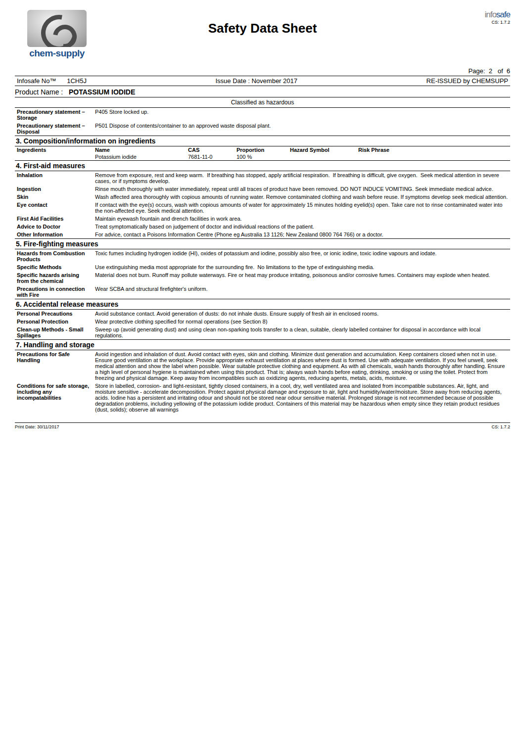chem-supply
Safety Data Sheet
info safe
CS: 1.7.2
Page: 2 of 6
Infosafe No™ 1CH5J
Issue Date : November 2017
RE-ISSUED by CHEMSUPP
Product Name : POTASSIUM IODIDE
Classified as hazardous
| Precautionary statement – Storage | P405 Store locked up. |
| Precautionary statement – Disposal | P501 Dispose of contents/container to an approved waste disposal plant. |
3. Composition/information on ingredients
| Ingredients | Name | CAS | Proportion | Hazard Symbol | Risk Phrase |
| | Potassium iodide | 7681-11-0 | 100 % | | |
4. First-aid measures
| Inhalation | Remove from exposure, rest and keep warm. If breathing has stopped, apply artificial respiration. If breathing is difficult, give oxygen. Seek medical attention in severe cases, or if symptoms develop. |
| Ingestion | Rinse mouth thoroughly with water immediately, repeat until all traces of product have been removed. DO NOT INDUCE VOMITING. Seek immediate medical advice. |
| Skin | Wash affected area thoroughly with copious amounts of running water. Remove contaminated clothing and wash before reuse. If symptoms develop seek medical attention. |
| Eye contact | If contact with the eye(s) occurs, wash with copious amounts of water for approximately 15 minutes holding eyelid(s) open. Take care not to rinse contaminated water into the non-affected eye. Seek medical attention. |
| First Aid Facilities | Maintain eyewash fountain and drench facilities in work area. |
| Advice to Doctor | Treat symptomatically based on judgement of doctor and individual reactions of the patient. |
| Other Information | For advice, contact a Poisons Information Centre (Phone eg Australia 13 1126; New Zealand 0800 764 766) or a doctor. |
5. Fire-fighting measures
| Hazards from Combustion Products | Toxic fumes including hydrogen iodide (HI), oxides of potassium and iodine, possibly also free, or ionic iodine, toxic iodine vapours and iodate. |
| Specific Methods | Use extinguishing media most appropriate for the surrounding fire. No limitations to the type of extinguishing media. |
| Specific hazards arising from the chemical | Material does not burn. Runoff may pollute waterways. Fire or heat may produce irritating, poisonous and/or corrosive fumes. Containers may explode when heated. |
| Precautions in connection with Fire | Wear SCBA and structural firefighter's uniform. |
6. Accidental release measures
| Personal Precautions | Avoid substance contact. Avoid generation of dusts: do not inhale dusts. Ensure supply of fresh air in enclosed rooms. |
| Personal Protection | Wear protective clothing specified for normal operations (see Section 8) |
| Clean-up Methods - Small Spillages | Sweep up (avoid generating dust) and using clean non-sparking tools transfer to a clean, suitable, clearly labelled container for disposal in accordance with local regulations. |
7. Handling and storage
| Precautions for Safe Handling | Avoid ingestion and inhalation of dust. Avoid contact with eyes, skin and clothing. Minimize dust generation and accumulation. Keep containers closed when not in use. Ensure good ventilation at the workplace. Provide appropriate exhaust ventilation at places where dust is formed. Use with adequate ventilation. If you feel unwell, seek medical attention and show the label when possible. Wear suitable protective clothing and equipment. As with all chemicals, wash hands thoroughly after handling. Ensure a high level of personal hygiene is maintained when using this product. That is; always wash hands before eating, drinking, smoking or using the toilet. Protect from freezing and physical damage. Keep away from incompatibles such as oxidizing agents, reducing agents, metals, acids, moisture. |
| Conditions for safe storage, including any incompatabilities | Store in labelled, corrosion- and light-resistant, tightly closed containers, in a cool, dry, well ventilated area and isolated from incompatible substances. Air, light, and moisture sensitive - accelerate decomposition. Protect against physical damage and exposure to air, light and humidity/water/moisture. Store away from reducing agents, acids. Iodine has a persistent and irritating odour and should not be stored near odour sensitive material. Prolonged storage is not recommended because of possible degradation problems, including yellowing of the potassium iodide product. Containers of this material may be hazardous when empty since they retain product residues (dust, solids); observe all warnings |
Print Date: 30/11/2017
CS: 1.7.2